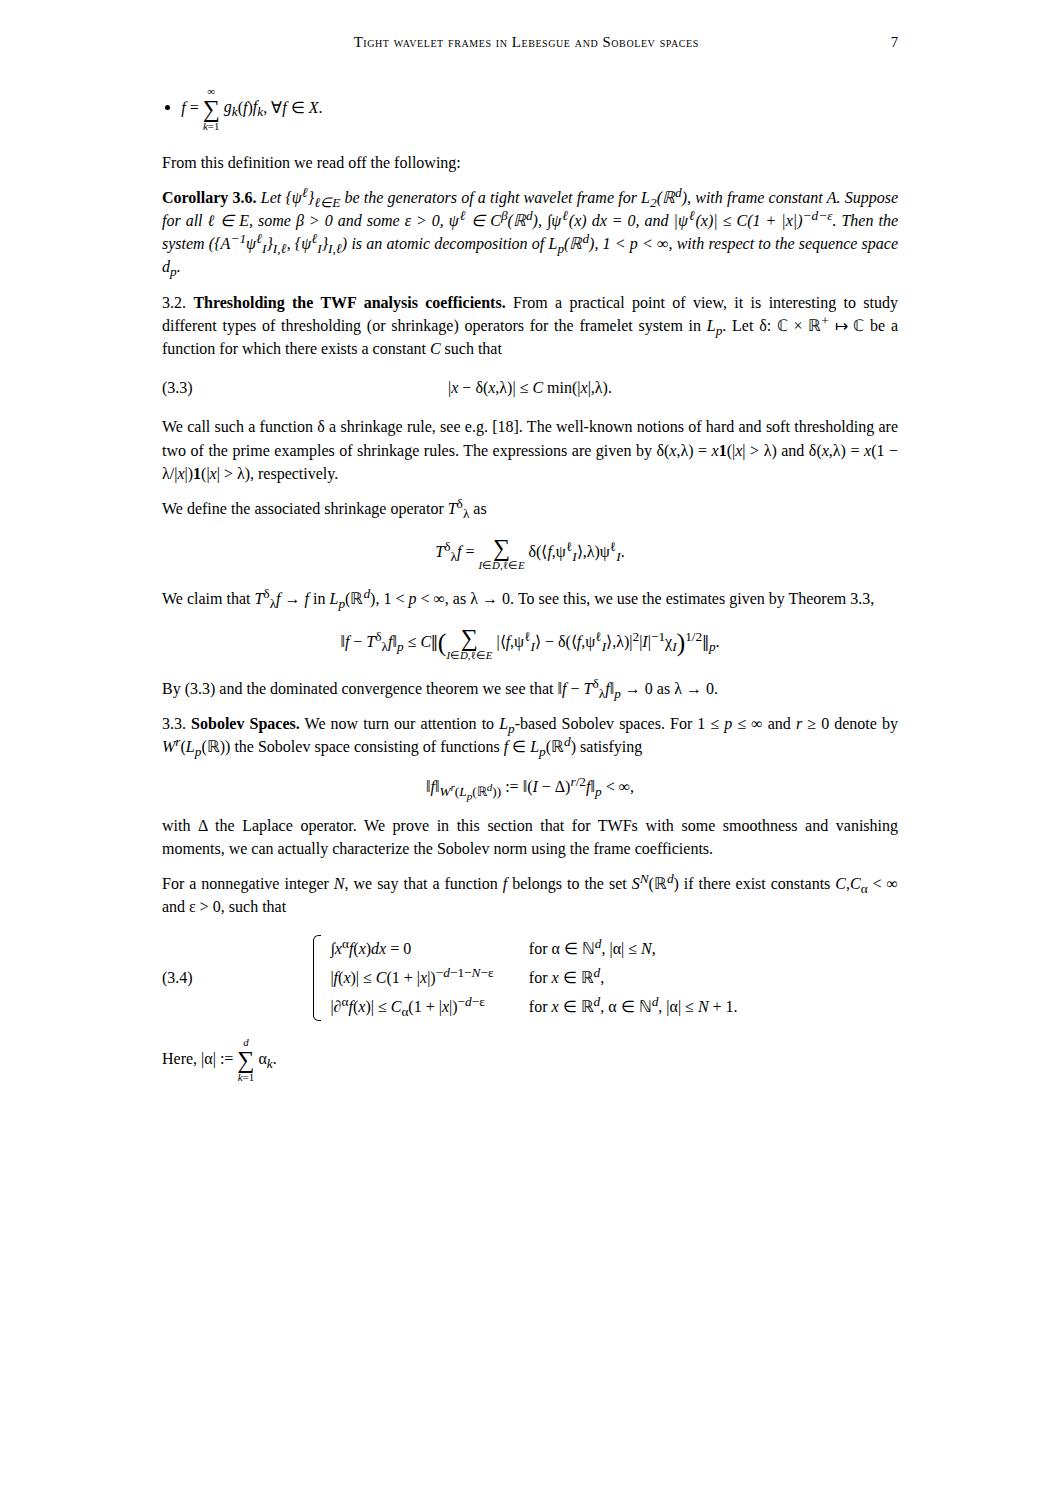Tight wavelet frames in Lebesgue and Sobolev spaces 7
f = ∞∑k=1 gk(f)fk, ∀f ∈ X.
From this definition we read off the following:
Corollary 3.6. Let {ψℓ}ℓ∈E be the generators of a tight wavelet frame for L2(ℝd), with frame constant A. Suppose for all ℓ ∈ E, some β > 0 and some ε > 0, ψℓ ∈ Cβ(ℝd), ∫ψℓ(x) dx = 0, and |ψℓ(x)| ≤ C(1 + |x|)−d−ε. Then the system ({A−1ψℓI}I,ℓ, {ψℓI}I,ℓ) is an atomic decomposition of Lp(ℝd), 1 < p < ∞, with respect to the sequence space dp.
3.2. Thresholding the TWF analysis coefficients. From a practical point of view, it is interesting to study different types of thresholding (or shrinkage) operators for the framelet system in Lp. Let δ: ℂ × ℝ+ ↦ ℂ be a function for which there exists a constant C such that
(3.3) |x − δ(x,λ)| ≤ C min(|x|,λ).
We call such a function δ a shrinkage rule, see e.g. [18]. The well-known notions of hard and soft thresholding are two of the prime examples of shrinkage rules. The expressions are given by δ(x,λ) = x 1(|x| > λ) and δ(x,λ) = x(1 − λ/|x|)1(|x| > λ), respectively.
We define the associated shrinkage operator Tδλ as
Tδλf = ∑I∈D,ℓ∈E δ(⟨f,ψℓI⟩,λ)ψℓI.
We claim that Tδλf → f in Lp(ℝd), 1 < p < ∞, as λ → 0. To see this, we use the estimates given by Theorem 3.3,
‖f − Tδλf‖p ≤ C‖(∑I∈D,ℓ∈E |⟨f,ψℓI⟩ − δ(⟨f,ψℓI⟩,λ)|2|I|−1χI)1/2‖p.
By (3.3) and the dominated convergence theorem we see that ‖f − Tδλf‖p → 0 as λ → 0.
3.3. Sobolev Spaces. We now turn our attention to Lp-based Sobolev spaces. For 1 ≤ p ≤ ∞ and r ≥ 0 denote by Wr(Lp(ℝ)) the Sobolev space consisting of functions f ∈ Lp(ℝd) satisfying
‖f‖Wr(Lp(ℝd)) := ‖(I − Δ)r/2f‖p < ∞,
with Δ the Laplace operator. We prove in this section that for TWFs with some smoothness and vanishing moments, we can actually characterize the Sobolev norm using the frame coefficients.
For a nonnegative integer N, we say that a function f belongs to the set SN(ℝd) if there exist constants C,Cα < ∞ and ε > 0, such that
(3.4)
| ∫ x α f ( x ) dx = 0 | for α ∈ ℕ d , /α/ ≤ N , |
| / f ( x )/ ≤ C (1 + / x /) − d −1− N −ε | for x ∈ ℝ d , |
| /∂ α f ( x )/ ≤ C α (1 + / x /) − d −ε | for x ∈ ℝ d , α ∈ ℕ d , /α/ ≤ N + 1. |
Here, |α| := d∑k=1 αk.